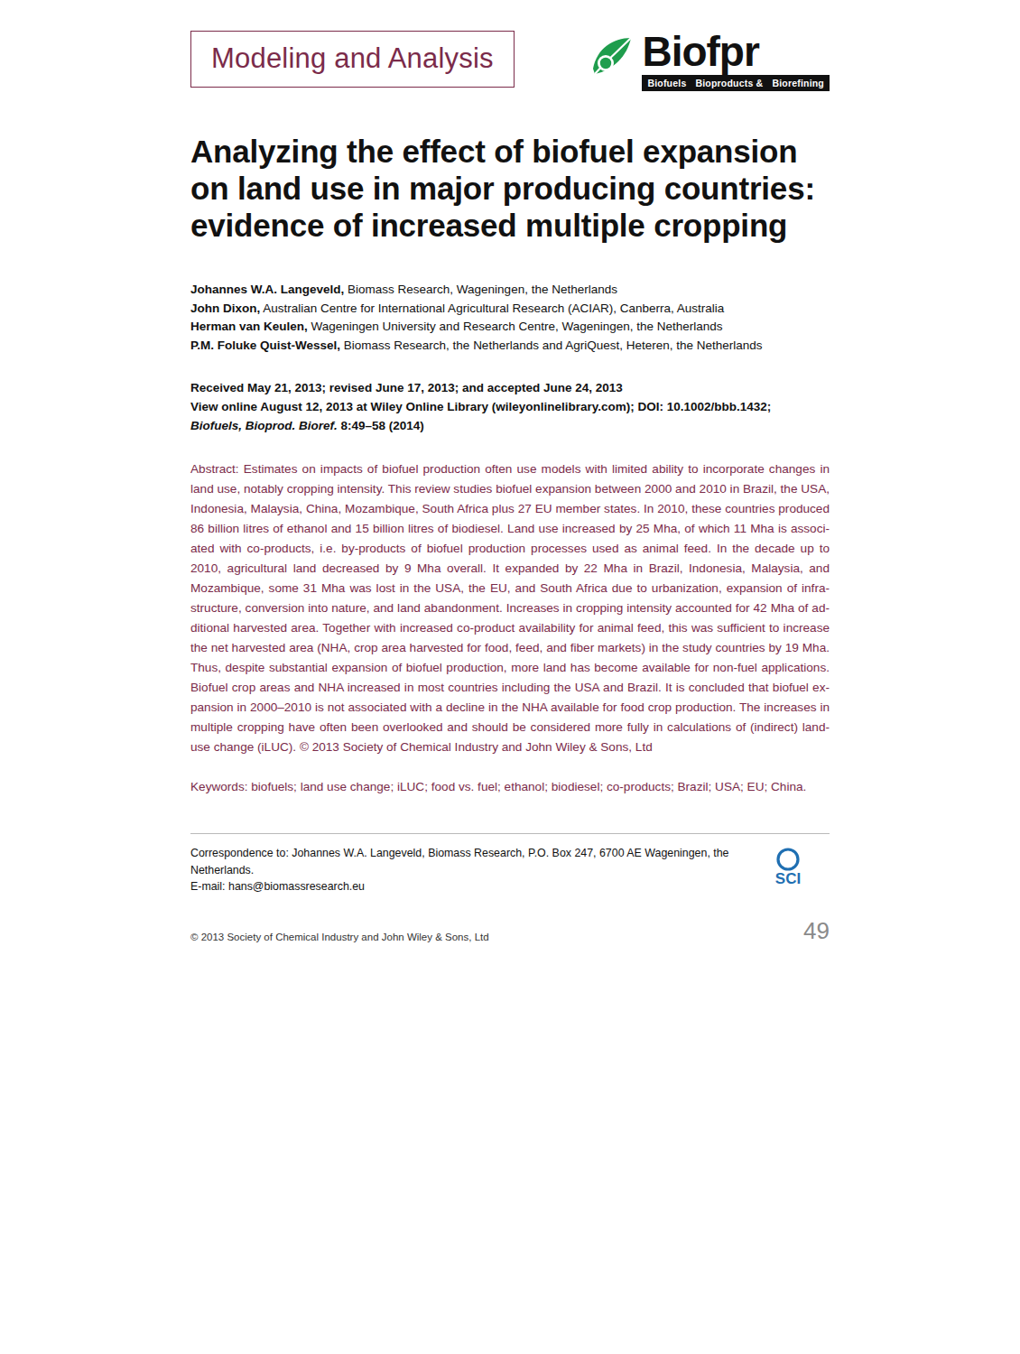Modeling and Analysis
Biofpr
Biofuels Bioproducts &Biorefining
Analyzing the effect of biofuel expansion on land use in major producing countries: evidence of increased multiple cropping
Johannes W.A. Langeveld, Biomass Research, Wageningen, the Netherlands
John Dixon, Australian Centre for International Agricultural Research (ACIAR), Canberra, Australia
Herman van Keulen, Wageningen University and Research Centre, Wageningen, the Netherlands
P.M. Foluke Quist-Wessel, Biomass Research, the Netherlands and AgriQuest, Heteren, the Netherlands
Received May 21, 2013; revised June 17, 2013; and accepted June 24, 2013
View online August 12, 2013 at Wiley Online Library (wileyonlinelibrary.com); DOI: 10.1002/bbb.1432;
Biofuels, Bioprod. Bioref. 8:49–58 (2014)
Abstract: Estimates on impacts of biofuel production often use models with limited ability to incorporate changes in land use, notably cropping intensity. This review studies biofuel expansion between 2000 and 2010 in Brazil, the USA, Indonesia, Malaysia, China, Mozambique, South Africa plus 27 EU member states. In 2010, these countries produced 86 billion litres of ethanol and 15 billion litres of biodiesel. Land use increased by 25 Mha, of which 11 Mha is associated with co-products, i.e. by-products of biofuel production processes used as animal feed. In the decade up to 2010, agricultural land decreased by 9 Mha overall. It expanded by 22 Mha in Brazil, Indonesia, Malaysia, and Mozambique, some 31 Mha was lost in the USA, the EU, and South Africa due to urbanization, expansion of infrastructure, conversion into nature, and land abandonment. Increases in cropping intensity accounted for 42 Mha of additional harvested area. Together with increased co-product availability for animal feed, this was sufficient to increase the net harvested area (NHA, crop area harvested for food, feed, and fiber markets) in the study countries by 19 Mha. Thus, despite substantial expansion of biofuel production, more land has become available for non-fuel applications. Biofuel crop areas and NHA increased in most countries including the USA and Brazil. It is concluded that biofuel expansion in 2000–2010 is not associated with a decline in the NHA available for food crop production. The increases in multiple cropping have often been overlooked and should be considered more fully in calculations of (indirect) land-use change (iLUC). © 2013 Society of Chemical Industry and John Wiley & Sons, Ltd
Keywords: biofuels; land use change; iLUC; food vs. fuel; ethanol; biodiesel; co-products; Brazil; USA; EU; China.
Correspondence to: Johannes W.A. Langeveld, Biomass Research, P.O. Box 247, 6700 AE Wageningen, the Netherlands.
E-mail: hans@biomassresearch.eu
SCI
© 2013 Society of Chemical Industry and John Wiley & Sons, Ltd
49